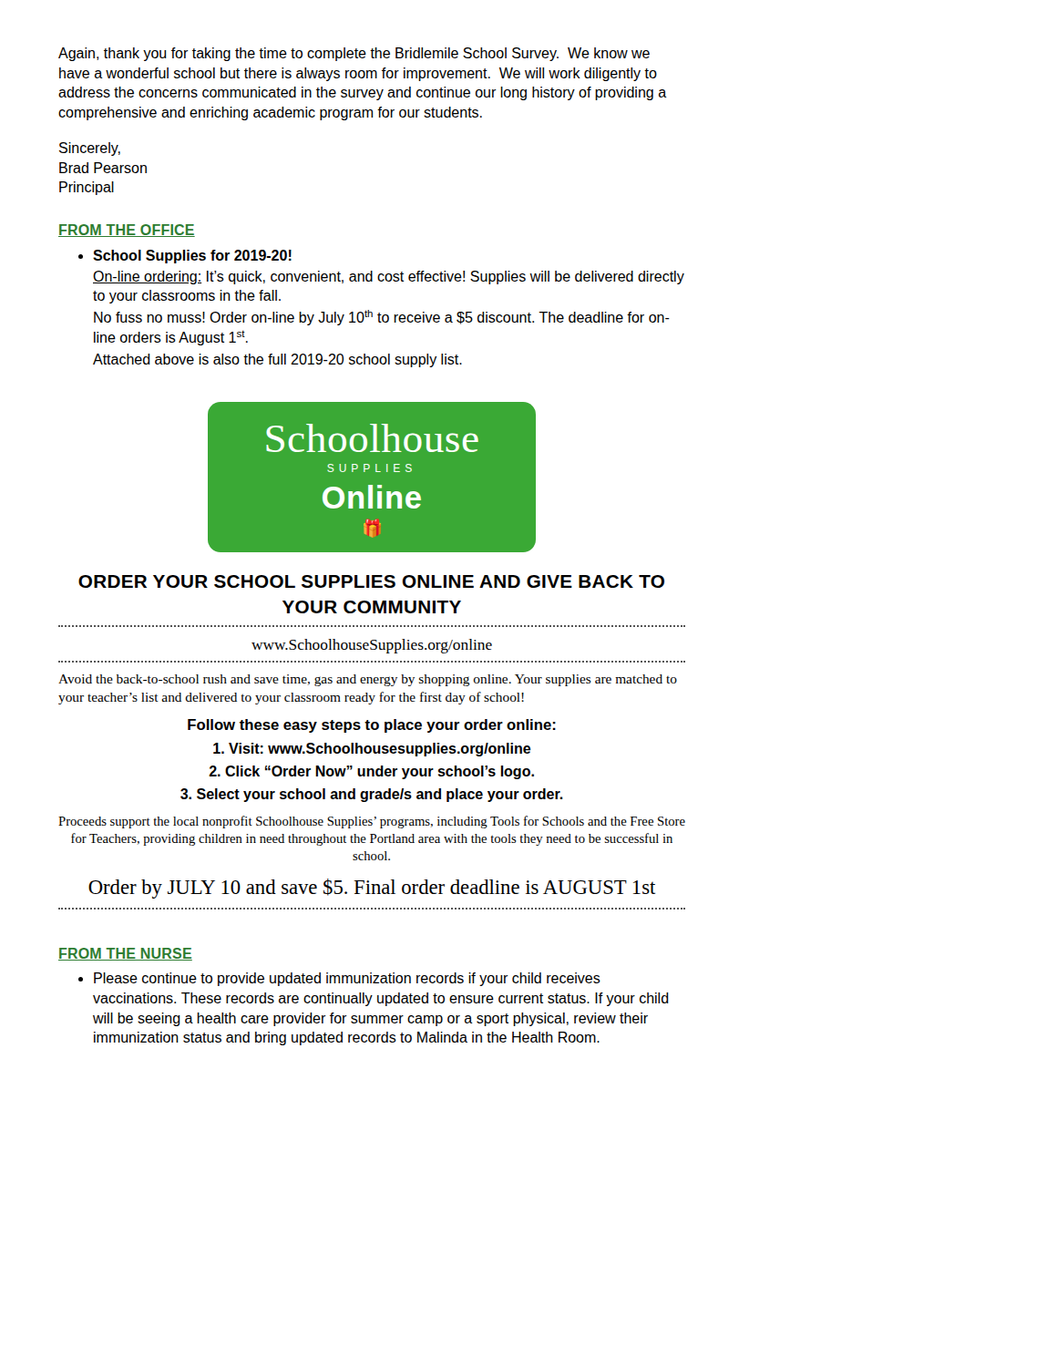Again, thank you for taking the time to complete the Bridlemile School Survey. We know we have a wonderful school but there is always room for improvement. We will work diligently to address the concerns communicated in the survey and continue our long history of providing a comprehensive and enriching academic program for our students.
Sincerely,
Brad Pearson
Principal
FROM THE OFFICE
School Supplies for 2019-20!
On-line ordering: It’s quick, convenient, and cost effective! Supplies will be delivered directly to your classrooms in the fall.
No fuss no muss! Order on-line by July 10th to receive a $5 discount. The deadline for on-line orders is August 1st.
Attached above is also the full 2019-20 school supply list.
Schoolhouse
SUPPLIES
Online
🎁
ORDER YOUR SCHOOL SUPPLIES ONLINE AND GIVE BACK TO YOUR COMMUNITY
www.SchoolhouseSupplies.org/online
Avoid the back-to-school rush and save time, gas and energy by shopping online. Your supplies are matched to your teacher’s list and delivered to your classroom ready for the first day of school!
Follow these easy steps to place your order online:
1. Visit: www.Schoolhousesupplies.org/online
2. Click “Order Now” under your school’s logo.
3. Select your school and grade/s and place your order.
Proceeds support the local nonprofit Schoolhouse Supplies’ programs, including Tools for Schools and the Free Store for Teachers, providing children in need throughout the Portland area with the tools they need to be successful in school.
Order by JULY 10 and save $5. Final order deadline is AUGUST 1st
FROM THE NURSE
Please continue to provide updated immunization records if your child receives vaccinations. These records are continually updated to ensure current status. If your child will be seeing a health care provider for summer camp or a sport physical, review their immunization status and bring updated records to Malinda in the Health Room.